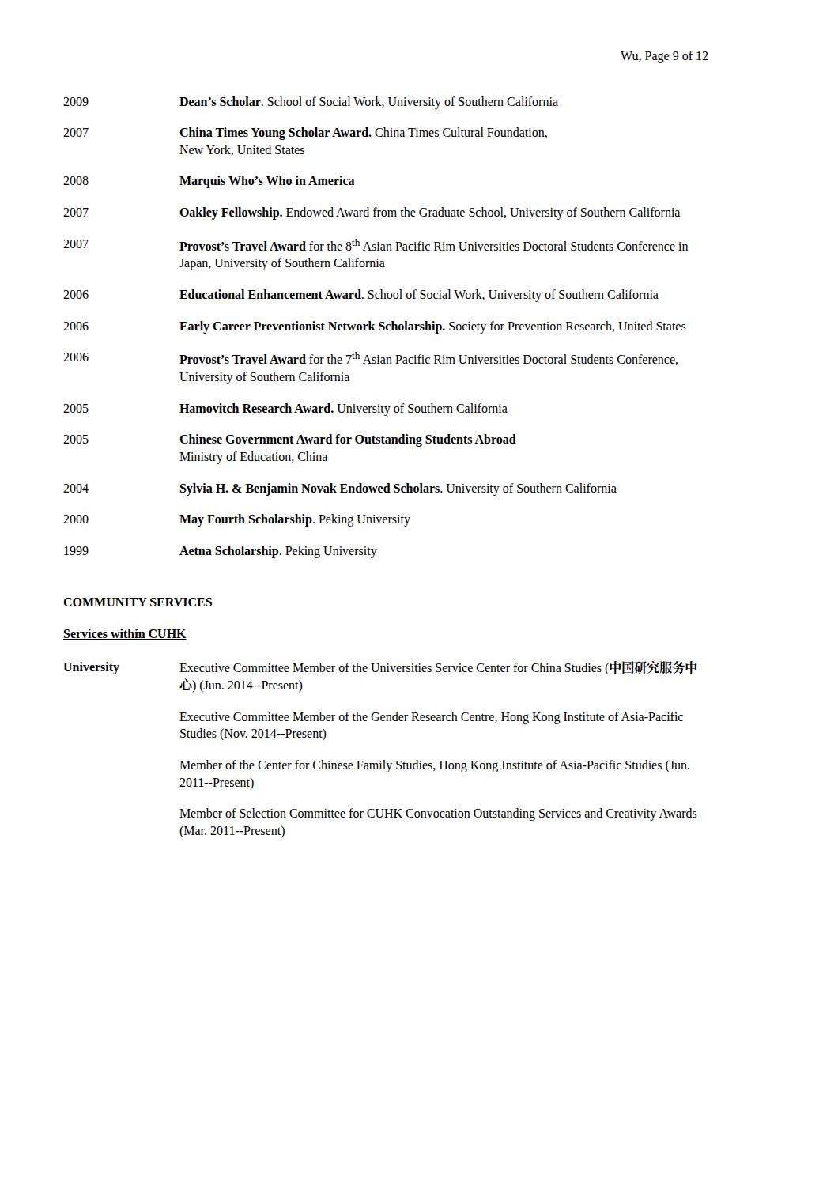Wu, Page 9 of 12
| 2009 | Dean’s Scholar . School of Social Work, University of Southern California |
| 2007 | China Times Young Scholar Award. China Times Cultural Foundation, New York, United States |
| 2008 | Marquis Who’s Who in America |
| 2007 | Oakley Fellowship. Endowed Award from the Graduate School, University of Southern California |
| 2007 | Provost’s Travel Award for the 8 th Asian Pacific Rim Universities Doctoral Students Conference in Japan, University of Southern California |
| 2006 | Educational Enhancement Award . School of Social Work, University of Southern California |
| 2006 | Early Career Preventionist Network Scholarship. Society for Prevention Research, United States |
| 2006 | Provost’s Travel Award for the 7 th Asian Pacific Rim Universities Doctoral Students Conference, University of Southern California |
| 2005 | Hamovitch Research Award. University of Southern California |
| 2005 | Chinese Government Award for Outstanding Students Abroad Ministry of Education, China |
| 2004 | Sylvia H. & Benjamin Novak Endowed Scholars . University of Southern California |
| 2000 | May Fourth Scholarship . Peking University |
| 1999 | Aetna Scholarship . Peking University |
Community Services
Services within CUHK
| University | Executive Committee Member of the Universities Service Center for China Studies ( 中国研究服务中心 ) (Jun. 2014--Present) Executive Committee Member of the Gender Research Centre, Hong Kong Institute of Asia-Pacific Studies (Nov. 2014--Present) Member of the Center for Chinese Family Studies, Hong Kong Institute of Asia-Pacific Studies (Jun. 2011--Present) Member of Selection Committee for CUHK Convocation Outstanding Services and Creativity Awards (Mar. 2011--Present) |